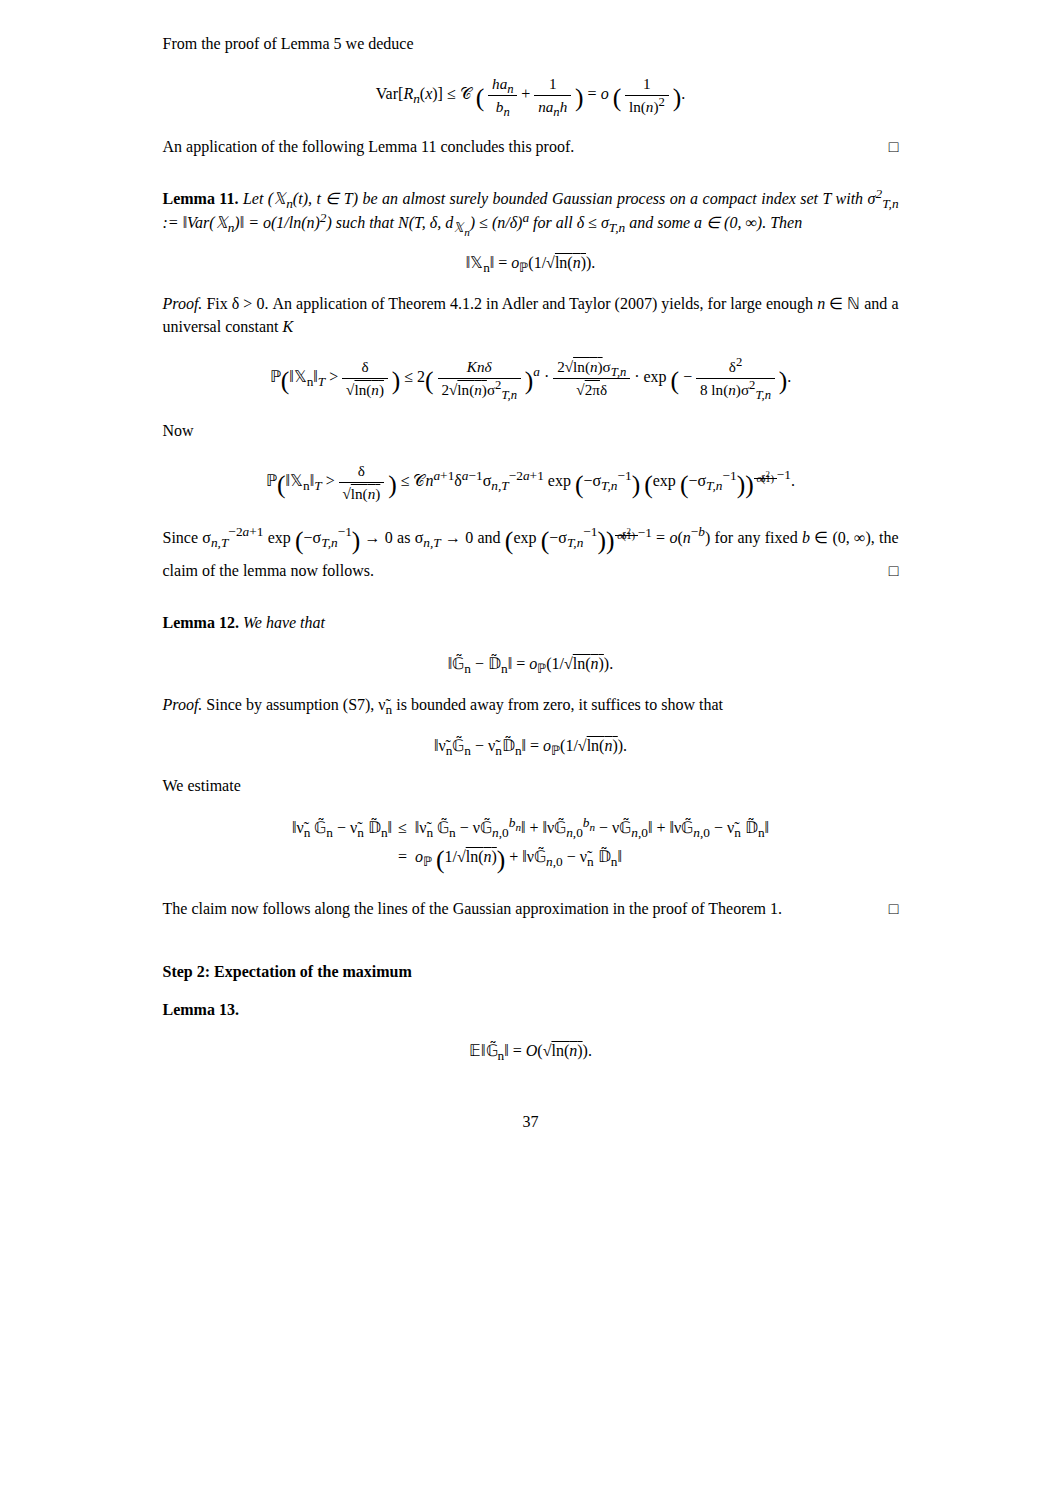From the proof of Lemma 5 we deduce
Var[Rn(x)] ≤ 𝒞 ( han bn + 1 nanh ) = o ( 1 ln(n)2 ).
An application of the following Lemma 11 concludes this proof. □
Lemma 11. Let (𝕏n(t), t ∈ T) be an almost surely bounded Gaussian process on a compact index set T with σ2T,n := ‖Var(𝕏n)‖ = o(1/ln(n)2) such that N(T, δ, d𝕏n) ≤ (n/δ)a for all δ ≤ σT,n and some a ∈ (0, ∞). Then
‖𝕏n‖ = oℙ(1/√ln(n)).
Proof. Fix δ > 0. An application of Theorem 4.1.2 in Adler and Taylor (2007) yields, for large enough n ∈ ℕ and a universal constant K
ℙ(‖𝕏n‖T > δ√ln(n) ) ≤ 2( Knδ 2√ln(n) σ2T,n )a · 2√ln(n) σT,n√2πδ · exp ( − δ28 ln(n)σ2T,n ).
Now
ℙ(‖𝕏n‖T > δ√ln(n) ) ≤ 𝒞na+1δa−1σn,T−2a+1 exp (−σT,n−1) (exp (−σT,n−1))δ2 o(1)−1.
Since σn,T−2a+1 exp (−σT,n−1) → 0 as σn,T → 0 and (exp (−σT,n−1))δ2 o(1)−1 = o(n−b) for any fixed b ∈ (0, ∞), the claim of the lemma now follows. □
Lemma 12. We have that
‖𝔾̃n − 𝔻̃n‖ = oℙ(1/√ln(n)).
Proof. Since by assumption (S7), ν̃n is bounded away from zero, it suffices to show that
‖ν̃n𝔾̃n − ν̃n𝔻̃n‖ = oℙ(1/√ln(n)).
We estimate
| ‖ν̃ n 𝔾̃ n − ν̃ n 𝔻̃ n ‖ | ≤ ‖ν̃ n 𝔾̃ n − ν𝔾̃ n ,0 b n ‖ + ‖ν𝔾̃ n ,0 b n − ν𝔾̃ n ,0 ‖ + ‖ν𝔾̃ n ,0 − ν̃ n 𝔻̃ n ‖ |
| | = o ℙ ( 1/√ ln( n ) ) + ‖ν𝔾̃ n ,0 − ν̃ n 𝔻̃ n ‖ |
The claim now follows along the lines of the Gaussian approximation in the proof of Theorem 1. □
Step 2: Expectation of the maximum
Lemma 13.
𝔼‖𝔾̃n‖ = O(√ln(n)).
37